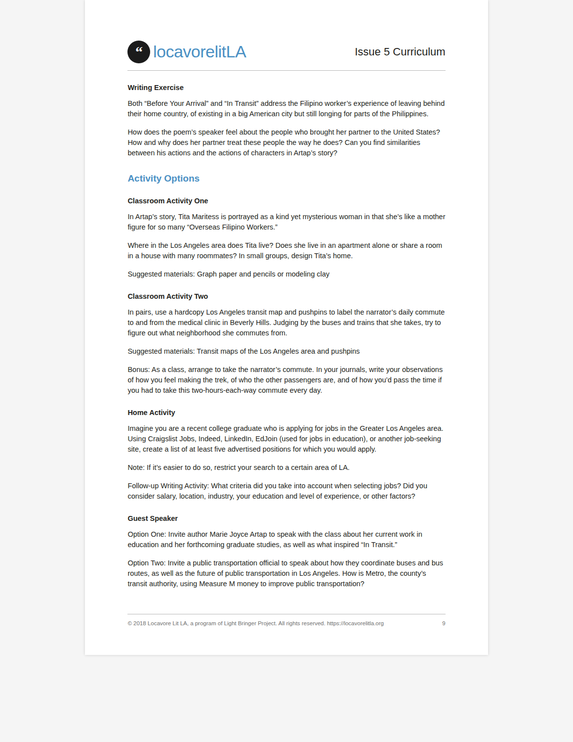“
locavorelit LA
Issue 5 Curriculum
Writing Exercise
Both “Before Your Arrival” and “In Transit” address the Filipino worker’s experience of leaving behind their home country, of existing in a big American city but still longing for parts of the Philippines.
How does the poem’s speaker feel about the people who brought her partner to the United States? How and why does her partner treat these people the way he does? Can you find similarities between his actions and the actions of characters in Artap’s story?
Activity Options
Classroom Activity One
In Artap’s story, Tita Maritess is portrayed as a kind yet mysterious woman in that she’s like a mother figure for so many “Overseas Filipino Workers.”
Where in the Los Angeles area does Tita live? Does she live in an apartment alone or share a room in a house with many roommates? In small groups, design Tita’s home.
Suggested materials: Graph paper and pencils or modeling clay
Classroom Activity Two
In pairs, use a hardcopy Los Angeles transit map and pushpins to label the narrator’s daily commute to and from the medical clinic in Beverly Hills. Judging by the buses and trains that she takes, try to figure out what neighborhood she commutes from.
Suggested materials: Transit maps of the Los Angeles area and pushpins
Bonus: As a class, arrange to take the narrator’s commute. In your journals, write your observations of how you feel making the trek, of who the other passengers are, and of how you’d pass the time if you had to take this two-hours-each-way commute every day.
Home Activity
Imagine you are a recent college graduate who is applying for jobs in the Greater Los Angeles area. Using Craigslist Jobs, Indeed, LinkedIn, EdJoin (used for jobs in education), or another job-seeking site, create a list of at least five advertised positions for which you would apply.
Note: If it’s easier to do so, restrict your search to a certain area of LA.
Follow-up Writing Activity: What criteria did you take into account when selecting jobs? Did you consider salary, location, industry, your education and level of experience, or other factors?
Guest Speaker
Option One: Invite author Marie Joyce Artap to speak with the class about her current work in education and her forthcoming graduate studies, as well as what inspired “In Transit.”
Option Two: Invite a public transportation official to speak about how they coordinate buses and bus routes, as well as the future of public transportation in Los Angeles. How is Metro, the county’s transit authority, using Measure M money to improve public transportation?
© 2018 Locavore Lit LA, a program of Light Bringer Project. All rights reserved. https://locavorelitla.org 9